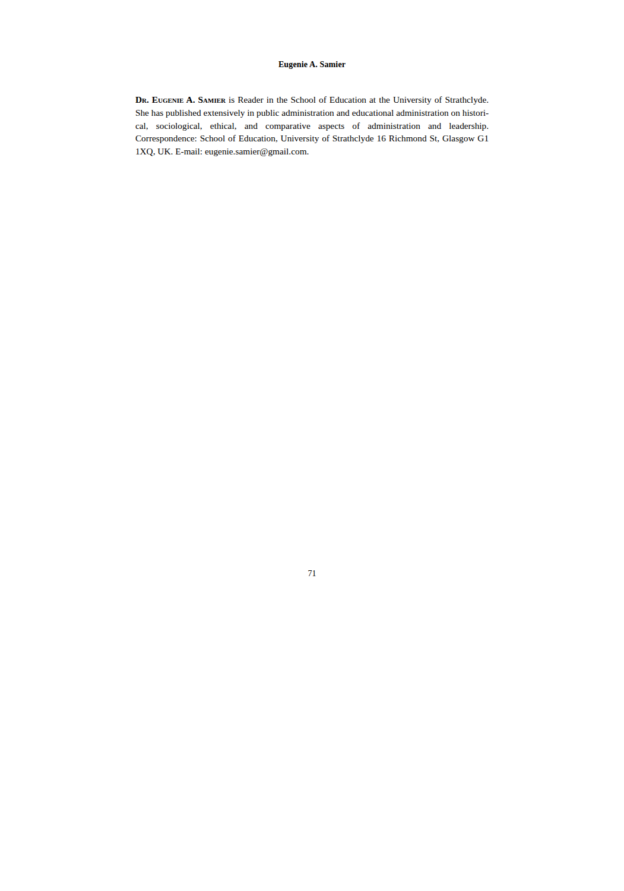Eugenie A. Samier
Dr. Eugenie A. Samier is Reader in the School of Education at the University of Strathclyde. She has published extensively in public administration and educational administration on historical, sociological, ethical, and comparative aspects of administration and leadership. Correspondence: School of Education, University of Strathclyde 16 Richmond St, Glasgow G1 1XQ, UK. E-mail: eugenie.samier@gmail.com.
71